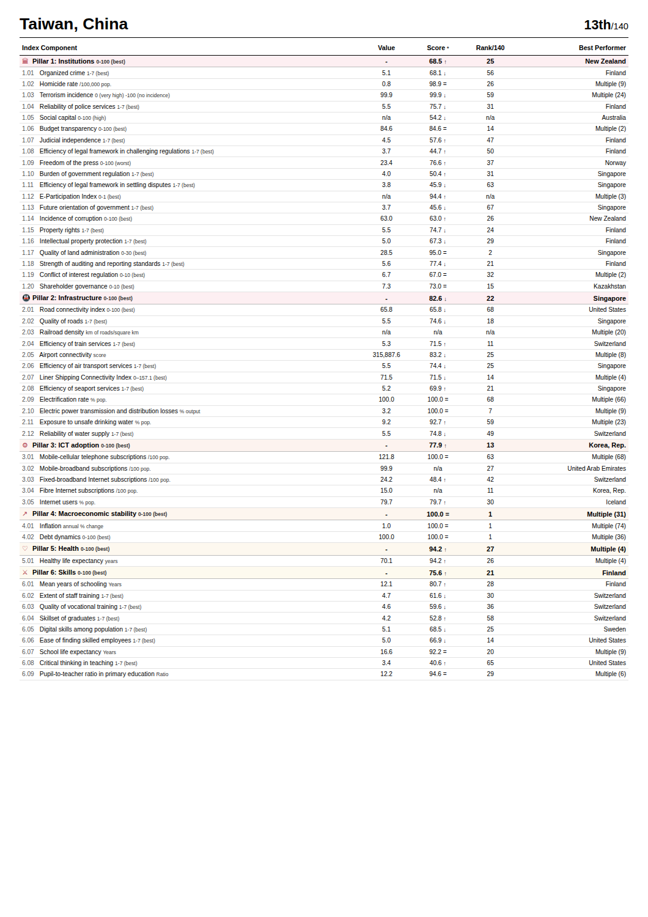Taiwan, China 13th/140
| Index Component | Value | Score * | Rank/140 | Best Performer |
| --- | --- | --- | --- | --- |
| 🏛 Pillar 1: Institutions 0-100 (best) | - | 68.5 ↑ | 25 | New Zealand |
| 1.01 Organized crime 1-7 (best) | 5.1 | 68.1 ↓ | 56 | Finland |
| 1.02 Homicide rate /100,000 pop. | 0.8 | 98.9 = | 26 | Multiple (9) |
| 1.03 Terrorism incidence 0 (very high) -100 (no incidence) | 99.9 | 99.9 ↓ | 59 | Multiple (24) |
| 1.04 Reliability of police services 1-7 (best) | 5.5 | 75.7 ↓ | 31 | Finland |
| 1.05 Social capital 0-100 (high) | n/a | 54.2 ↓ | n/a | Australia |
| 1.06 Budget transparency 0-100 (best) | 84.6 | 84.6 = | 14 | Multiple (2) |
| 1.07 Judicial independence 1-7 (best) | 4.5 | 57.6 ↑ | 47 | Finland |
| 1.08 Efficiency of legal framework in challenging regulations 1-7 (best) | 3.7 | 44.7 ↑ | 50 | Finland |
| 1.09 Freedom of the press 0-100 (worst) | 23.4 | 76.6 ↑ | 37 | Norway |
| 1.10 Burden of government regulation 1-7 (best) | 4.0 | 50.4 ↑ | 31 | Singapore |
| 1.11 Efficiency of legal framework in settling disputes 1-7 (best) | 3.8 | 45.9 ↓ | 63 | Singapore |
| 1.12 E-Participation Index 0-1 (best) | n/a | 94.4 ↑ | n/a | Multiple (3) |
| 1.13 Future orientation of government 1-7 (best) | 3.7 | 45.6 ↓ | 67 | Singapore |
| 1.14 Incidence of corruption 0-100 (best) | 63.0 | 63.0 ↑ | 26 | New Zealand |
| 1.15 Property rights 1-7 (best) | 5.5 | 74.7 ↓ | 24 | Finland |
| 1.16 Intellectual property protection 1-7 (best) | 5.0 | 67.3 ↓ | 29 | Finland |
| 1.17 Quality of land administration 0-30 (best) | 28.5 | 95.0 = | 2 | Singapore |
| 1.18 Strength of auditing and reporting standards 1-7 (best) | 5.6 | 77.4 ↓ | 21 | Finland |
| 1.19 Conflict of interest regulation 0-10 (best) | 6.7 | 67.0 = | 32 | Multiple (2) |
| 1.20 Shareholder governance 0-10 (best) | 7.3 | 73.0 = | 15 | Kazakhstan |
| 🚇 Pillar 2: Infrastructure 0-100 (best) | - | 82.6 ↓ | 22 | Singapore |
| 2.01 Road connectivity index 0-100 (best) | 65.8 | 65.8 ↓ | 68 | United States |
| 2.02 Quality of roads 1-7 (best) | 5.5 | 74.6 ↓ | 18 | Singapore |
| 2.03 Railroad density km of roads/square km | n/a | n/a | n/a | Multiple (20) |
| 2.04 Efficiency of train services 1-7 (best) | 5.3 | 71.5 ↑ | 11 | Switzerland |
| 2.05 Airport connectivity score | 315,887.6 | 83.2 ↓ | 25 | Multiple (8) |
| 2.06 Efficiency of air transport services 1-7 (best) | 5.5 | 74.4 ↓ | 25 | Singapore |
| 2.07 Liner Shipping Connectivity Index 0–157.1 (best) | 71.5 | 71.5 ↓ | 14 | Multiple (4) |
| 2.08 Efficiency of seaport services 1-7 (best) | 5.2 | 69.9 ↑ | 21 | Singapore |
| 2.09 Electrification rate % pop. | 100.0 | 100.0 = | 68 | Multiple (66) |
| 2.10 Electric power transmission and distribution losses % output | 3.2 | 100.0 = | 7 | Multiple (9) |
| 2.11 Exposure to unsafe drinking water % pop. | 9.2 | 92.7 ↑ | 59 | Multiple (23) |
| 2.12 Reliability of water supply 1-7 (best) | 5.5 | 74.8 ↓ | 49 | Switzerland |
| ⚙ Pillar 3: ICT adoption 0-100 (best) | - | 77.9 ↑ | 13 | Korea, Rep. |
| 3.01 Mobile-cellular telephone subscriptions /100 pop. | 121.8 | 100.0 = | 63 | Multiple (68) |
| 3.02 Mobile-broadband subscriptions /100 pop. | 99.9 | n/a | 27 | United Arab Emirates |
| 3.03 Fixed-broadband Internet subscriptions /100 pop. | 24.2 | 48.4 ↑ | 42 | Switzerland |
| 3.04 Fibre Internet subscriptions /100 pop. | 15.0 | n/a | 11 | Korea, Rep. |
| 3.05 Internet users % pop. | 79.7 | 79.7 ↑ | 30 | Iceland |
| ↗ Pillar 4: Macroeconomic stability 0-100 (best) | - | 100.0 = | 1 | Multiple (31) |
| 4.01 Inflation annual % change | 1.0 | 100.0 = | 1 | Multiple (74) |
| 4.02 Debt dynamics 0-100 (best) | 100.0 | 100.0 = | 1 | Multiple (36) |
| ♡ Pillar 5: Health 0-100 (best) | - | 94.2 ↑ | 27 | Multiple (4) |
| 5.01 Healthy life expectancy years | 70.1 | 94.2 ↑ | 26 | Multiple (4) |
| ⚔ Pillar 6: Skills 0-100 (best) | - | 75.6 ↑ | 21 | Finland |
| 6.01 Mean years of schooling Years | 12.1 | 80.7 ↑ | 28 | Finland |
| 6.02 Extent of staff training 1-7 (best) | 4.7 | 61.6 ↓ | 30 | Switzerland |
| 6.03 Quality of vocational training 1-7 (best) | 4.6 | 59.6 ↓ | 36 | Switzerland |
| 6.04 Skillset of graduates 1-7 (best) | 4.2 | 52.8 ↑ | 58 | Switzerland |
| 6.05 Digital skills among population 1-7 (best) | 5.1 | 68.5 ↓ | 25 | Sweden |
| 6.06 Ease of finding skilled employees 1-7 (best) | 5.0 | 66.9 ↓ | 14 | United States |
| 6.07 School life expectancy Years | 16.6 | 92.2 = | 20 | Multiple (9) |
| 6.08 Critical thinking in teaching 1-7 (best) | 3.4 | 40.6 ↑ | 65 | United States |
| 6.09 Pupil-to-teacher ratio in primary education Ratio | 12.2 | 94.6 = | 29 | Multiple (6) |